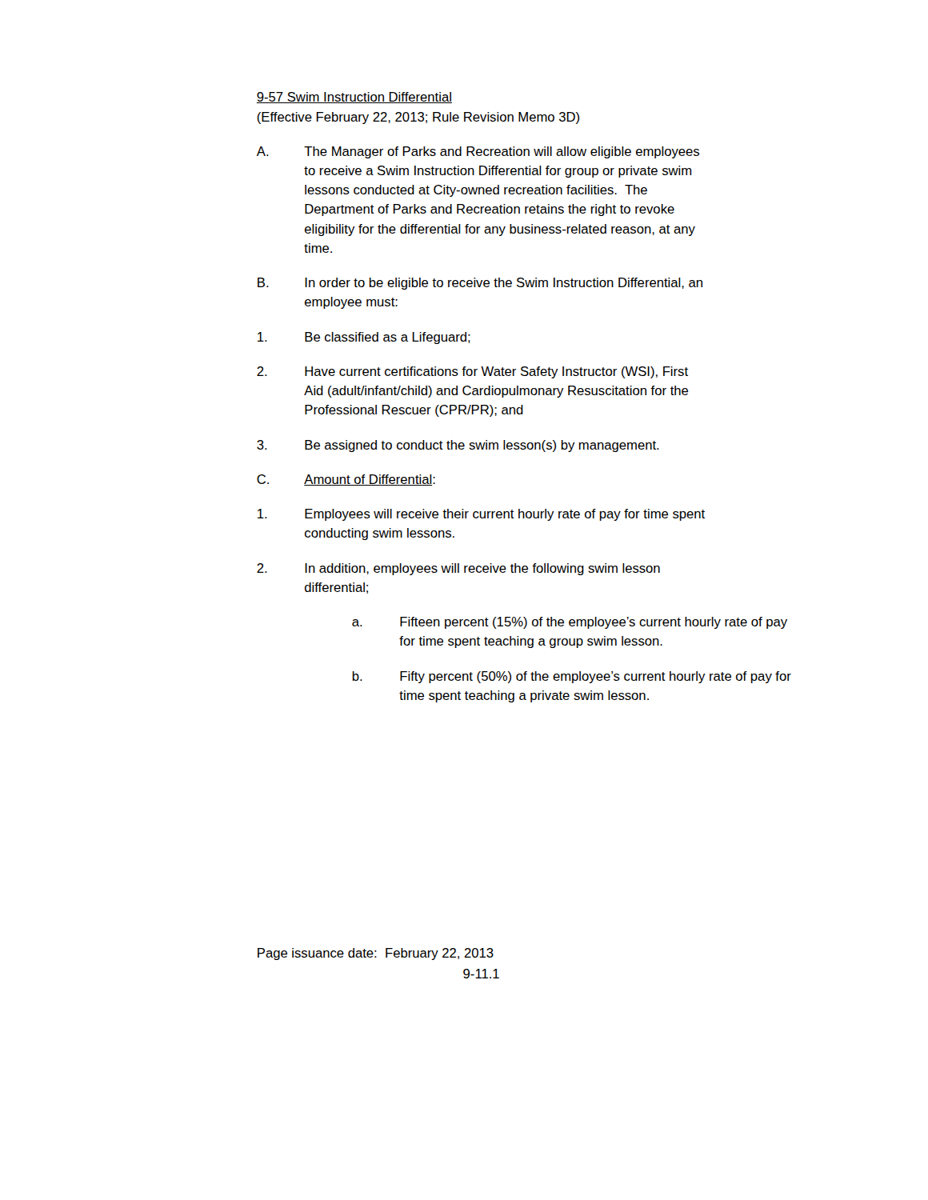9-57 Swim Instruction Differential
(Effective February 22, 2013; Rule Revision Memo 3D)
| A. | The Manager of Parks and Recreation will allow eligible employees to receive a Swim Instruction Differential for group or private swim lessons conducted at City-owned recreation facilities. The Department of Parks and Recreation retains the right to revoke eligibility for the differential for any business-related reason, at any time. |
| B. | In order to be eligible to receive the Swim Instruction Differential, an employee must: |
| 1. | Be classified as a Lifeguard; |
| 2. | Have current certifications for Water Safety Instructor (WSI), First Aid (adult/infant/child) and Cardiopulmonary Resuscitation for the Professional Rescuer (CPR/PR); and |
| 3. | Be assigned to conduct the swim lesson(s) by management. |
| C. | Amount of Differential : |
| 1. | Employees will receive their current hourly rate of pay for time spent conducting swim lessons. |
| 2. | In addition, employees will receive the following swim lesson differential; |
| a. | Fifteen percent (15%) of the employee’s current hourly rate of pay for time spent teaching a group swim lesson. |
| b. | Fifty percent (50%) of the employee’s current hourly rate of pay for time spent teaching a private swim lesson. |
Page issuance date: February 22, 2013
9-11.1